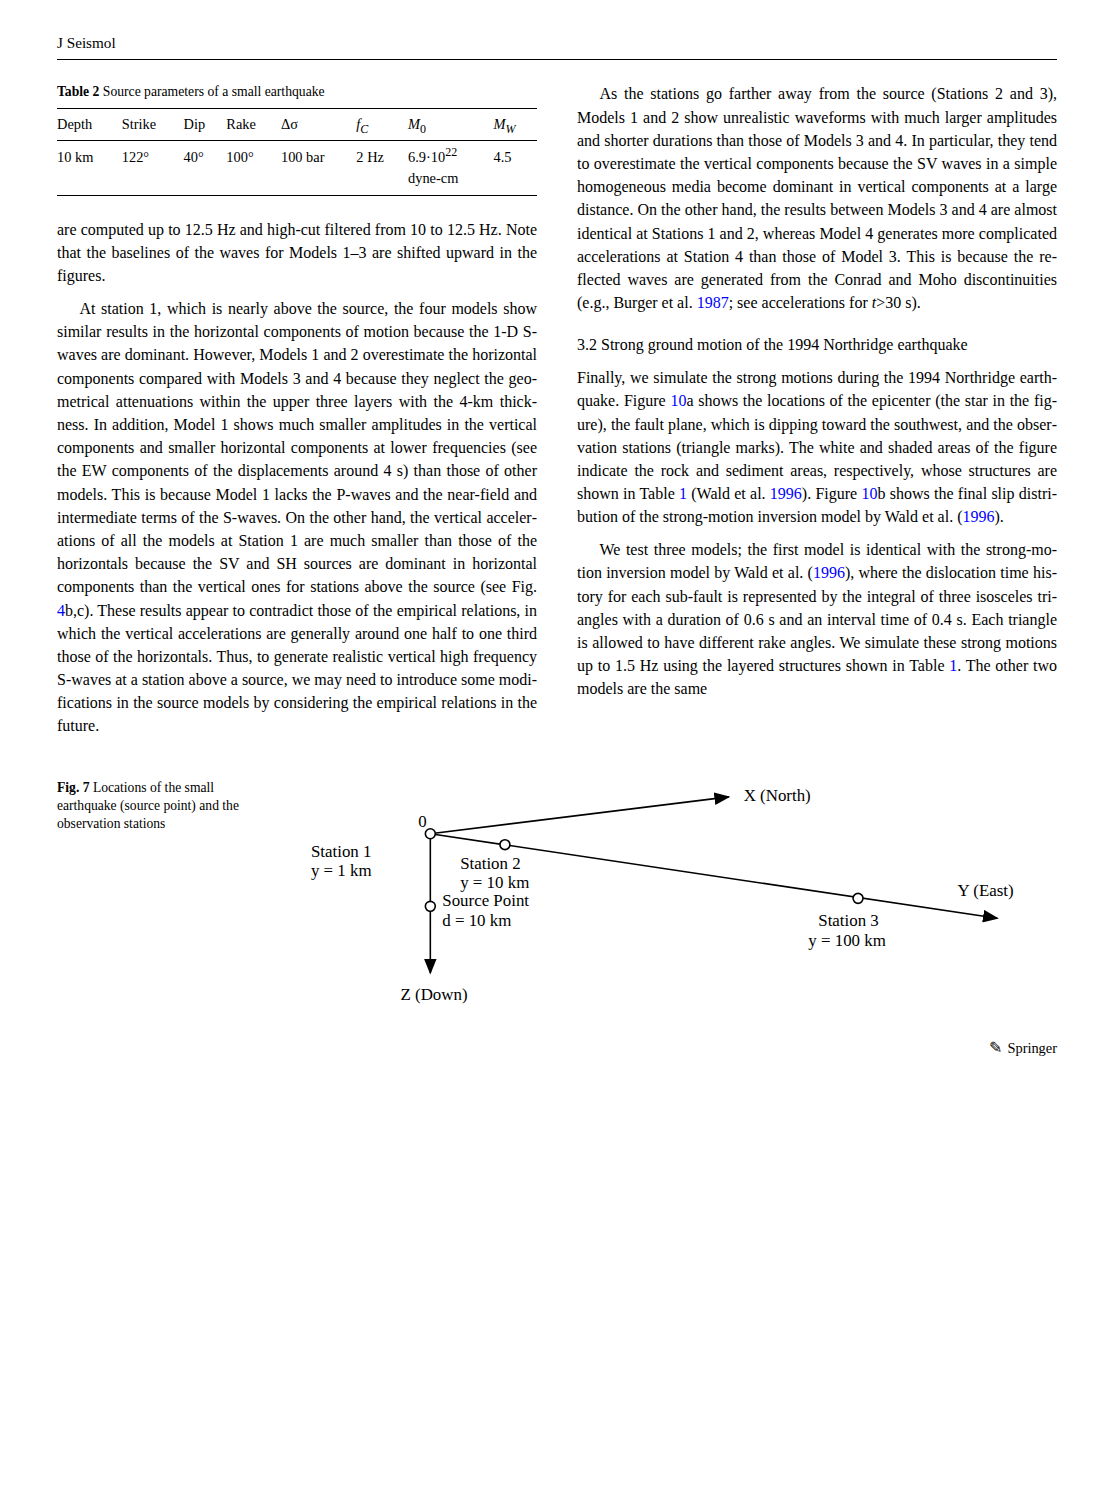J Seismol
Table 2 Source parameters of a small earthquake
| Depth | Strike | Dip | Rake | Δσ | f C | M 0 | M W |
| --- | --- | --- | --- | --- | --- | --- | --- |
| 10 km | 122° | 40° | 100° | 100 bar | 2 Hz | 6.9·10 22 dyne-cm | 4.5 |
are computed up to 12.5 Hz and high-cut filtered from 10 to 12.5 Hz. Note that the baselines of the waves for Models 1–3 are shifted upward in the figures.
At station 1, which is nearly above the source, the four models show similar results in the horizontal components of motion because the 1-D S-waves are dominant. However, Models 1 and 2 overestimate the horizontal components compared with Models 3 and 4 because they neglect the geometrical attenuations within the upper three layers with the 4-km thickness. In addition, Model 1 shows much smaller amplitudes in the vertical components and smaller horizontal components at lower frequencies (see the EW components of the displacements around 4 s) than those of other models. This is because Model 1 lacks the P-waves and the near-field and intermediate terms of the S-waves. On the other hand, the vertical accelerations of all the models at Station 1 are much smaller than those of the horizontals because the SV and SH sources are dominant in horizontal components than the vertical ones for stations above the source (see Fig. 4b,c). These results appear to contradict those of the empirical relations, in which the vertical accelerations are generally around one half to one third those of the horizontals. Thus, to generate realistic vertical high frequency S-waves at a station above a source, we may need to introduce some modifications in the source models by considering the empirical relations in the future.
As the stations go farther away from the source (Stations 2 and 3), Models 1 and 2 show unrealistic waveforms with much larger amplitudes and shorter durations than those of Models 3 and 4. In particular, they tend to overestimate the vertical components because the SV waves in a simple homogeneous media become dominant in vertical components at a large distance. On the other hand, the results between Models 3 and 4 are almost identical at Stations 1 and 2, whereas Model 4 generates more complicated accelerations at Station 4 than those of Model 3. This is because the reflected waves are generated from the Conrad and Moho discontinuities (e.g., Burger et al. 1987; see accelerations for t>30 s).
3.2 Strong ground motion of the 1994 Northridge earthquake
Finally, we simulate the strong motions during the 1994 Northridge earthquake. Figure 10a shows the locations of the epicenter (the star in the figure), the fault plane, which is dipping toward the southwest, and the observation stations (triangle marks). The white and shaded areas of the figure indicate the rock and sediment areas, respectively, whose structures are shown in Table 1 (Wald et al. 1996). Figure 10b shows the final slip distribution of the strong-motion inversion model by Wald et al. (1996).
We test three models; the first model is identical with the strong-motion inversion model by Wald et al. (1996), where the dislocation time history for each sub-fault is represented by the integral of three isosceles triangles with a duration of 0.6 s and an interval time of 0.4 s. Each triangle is allowed to have different rake angles. We simulate these strong motions up to 1.5 Hz using the layered structures shown in Table 1. The other two models are the same
Fig. 7 Locations of the small earthquake (source point) and the observation stations
0 X (North) Y (East) Z (Down) Station 1 y = 1 km Station 2 y = 10 km Station 3 y = 100 km Source Point d = 10 km
✎ Springer